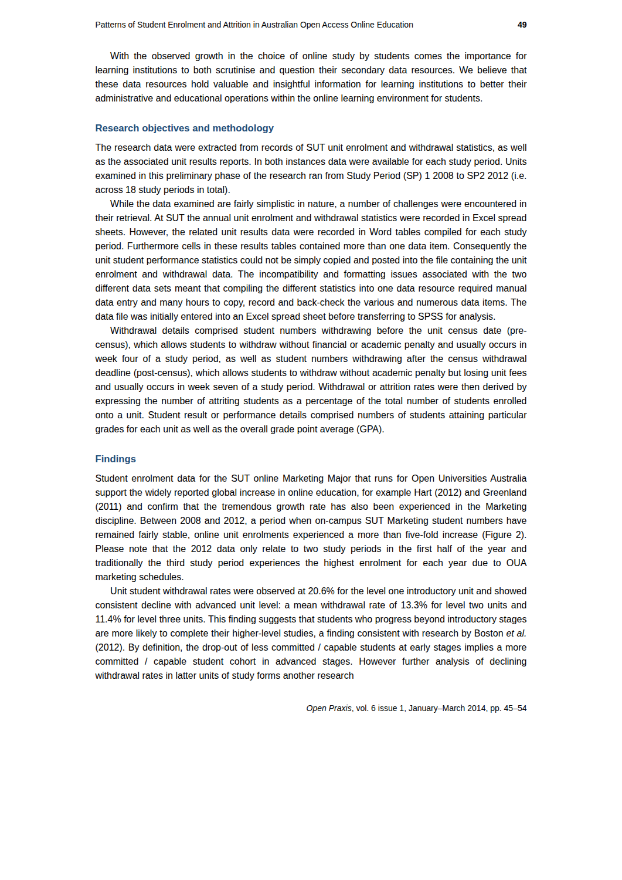Patterns of Student Enrolment and Attrition in Australian Open Access Online Education 49
With the observed growth in the choice of online study by students comes the importance for learning institutions to both scrutinise and question their secondary data resources. We believe that these data resources hold valuable and insightful information for learning institutions to better their administrative and educational operations within the online learning environment for students.
Research objectives and methodology
The research data were extracted from records of SUT unit enrolment and withdrawal statistics, as well as the associated unit results reports. In both instances data were available for each study period. Units examined in this preliminary phase of the research ran from Study Period (SP) 1 2008 to SP2 2012 (i.e. across 18 study periods in total).
While the data examined are fairly simplistic in nature, a number of challenges were encountered in their retrieval. At SUT the annual unit enrolment and withdrawal statistics were recorded in Excel spread sheets. However, the related unit results data were recorded in Word tables compiled for each study period. Furthermore cells in these results tables contained more than one data item. Consequently the unit student performance statistics could not be simply copied and posted into the file containing the unit enrolment and withdrawal data. The incompatibility and formatting issues associated with the two different data sets meant that compiling the different statistics into one data resource required manual data entry and many hours to copy, record and back-check the various and numerous data items. The data file was initially entered into an Excel spread sheet before transferring to SPSS for analysis.
Withdrawal details comprised student numbers withdrawing before the unit census date (pre-census), which allows students to withdraw without financial or academic penalty and usually occurs in week four of a study period, as well as student numbers withdrawing after the census withdrawal deadline (post-census), which allows students to withdraw without academic penalty but losing unit fees and usually occurs in week seven of a study period. Withdrawal or attrition rates were then derived by expressing the number of attriting students as a percentage of the total number of students enrolled onto a unit. Student result or performance details comprised numbers of students attaining particular grades for each unit as well as the overall grade point average (GPA).
Findings
Student enrolment data for the SUT online Marketing Major that runs for Open Universities Australia support the widely reported global increase in online education, for example Hart (2012) and Greenland (2011) and confirm that the tremendous growth rate has also been experienced in the Marketing discipline. Between 2008 and 2012, a period when on-campus SUT Marketing student numbers have remained fairly stable, online unit enrolments experienced a more than five-fold increase (Figure 2). Please note that the 2012 data only relate to two study periods in the first half of the year and traditionally the third study period experiences the highest enrolment for each year due to OUA marketing schedules.
Unit student withdrawal rates were observed at 20.6% for the level one introductory unit and showed consistent decline with advanced unit level: a mean withdrawal rate of 13.3% for level two units and 11.4% for level three units. This finding suggests that students who progress beyond introductory stages are more likely to complete their higher-level studies, a finding consistent with research by Boston et al. (2012). By definition, the drop-out of less committed / capable students at early stages implies a more committed / capable student cohort in advanced stages. However further analysis of declining withdrawal rates in latter units of study forms another research
Open Praxis, vol. 6 issue 1, January–March 2014, pp. 45–54